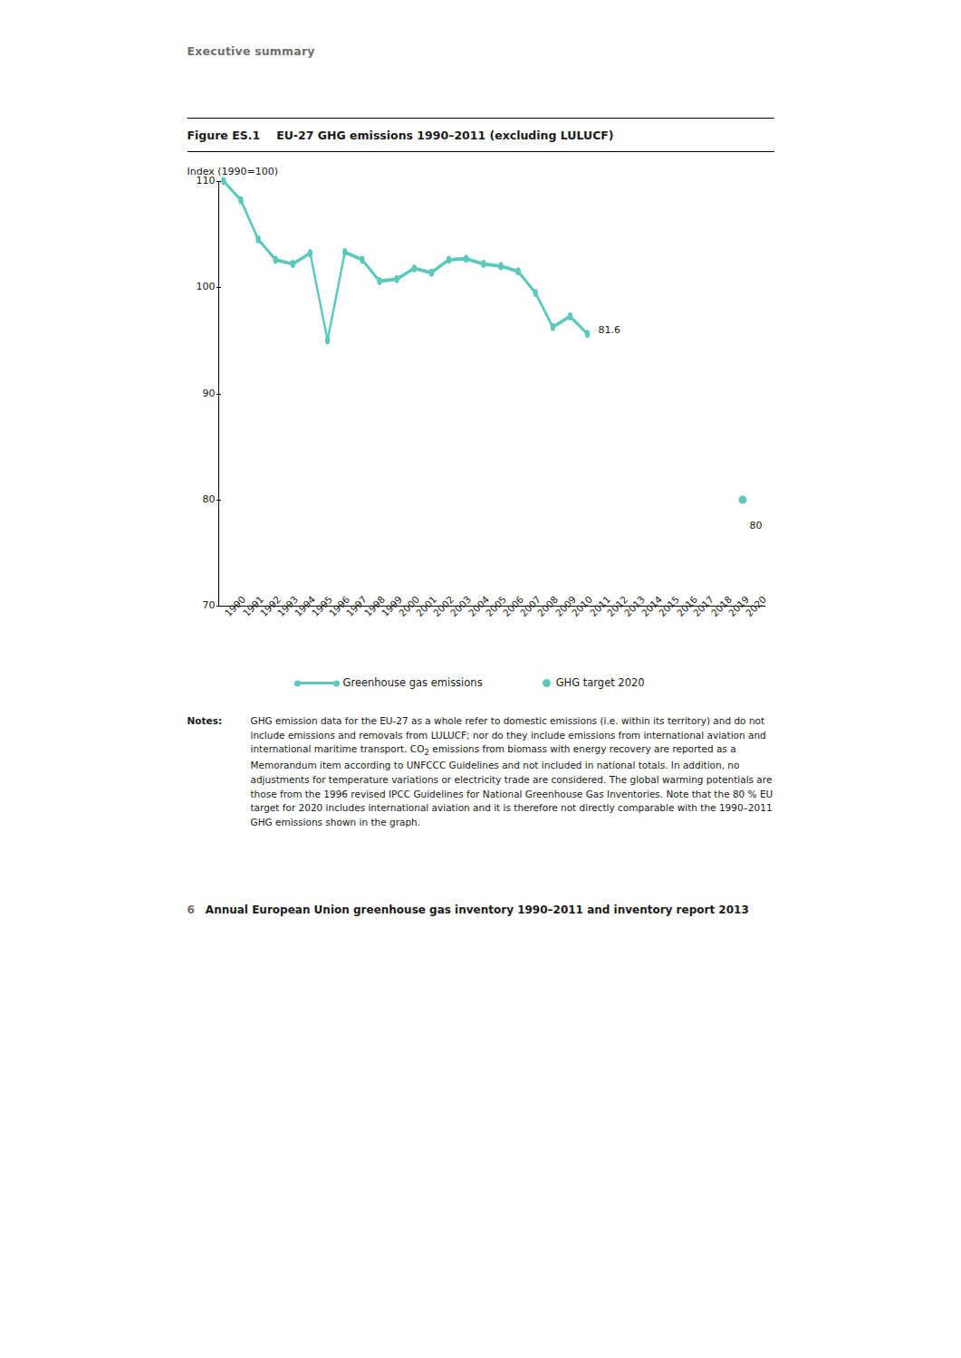Executive summary
Figure ES.1 EU-27 GHG emissions 1990–2011 (excluding LULUCF)
Index (1990=100)
110
100
90
80
70
81.6
80
1990 1991 1992 1993 1994 1995 1996 1997 1998 1999 2000 2001 2002 2003 2004 2005 2006 2007 2008 2009 2010 2011 2012 2013 2014 2015 2016 2017 2018 2019 2020
Greenhouse gas emissions GHG target 2020
Notes:
GHG emission data for the EU-27 as a whole refer to domestic emissions (i.e. within its territory) and do not include emissions and removals from LULUCF; nor do they include emissions from international aviation and international maritime transport. CO2 emissions from biomass with energy recovery are reported as a Memorandum item according to UNFCCC Guidelines and not included in national totals. In addition, no adjustments for temperature variations or electricity trade are considered. The global warming potentials are those from the 1996 revised IPCC Guidelines for National Greenhouse Gas Inventories. Note that the 80 % EU target for 2020 includes international aviation and it is therefore not directly comparable with the 1990–2011 GHG emissions shown in the graph.
6 Annual European Union greenhouse gas inventory 1990–2011 and inventory report 2013